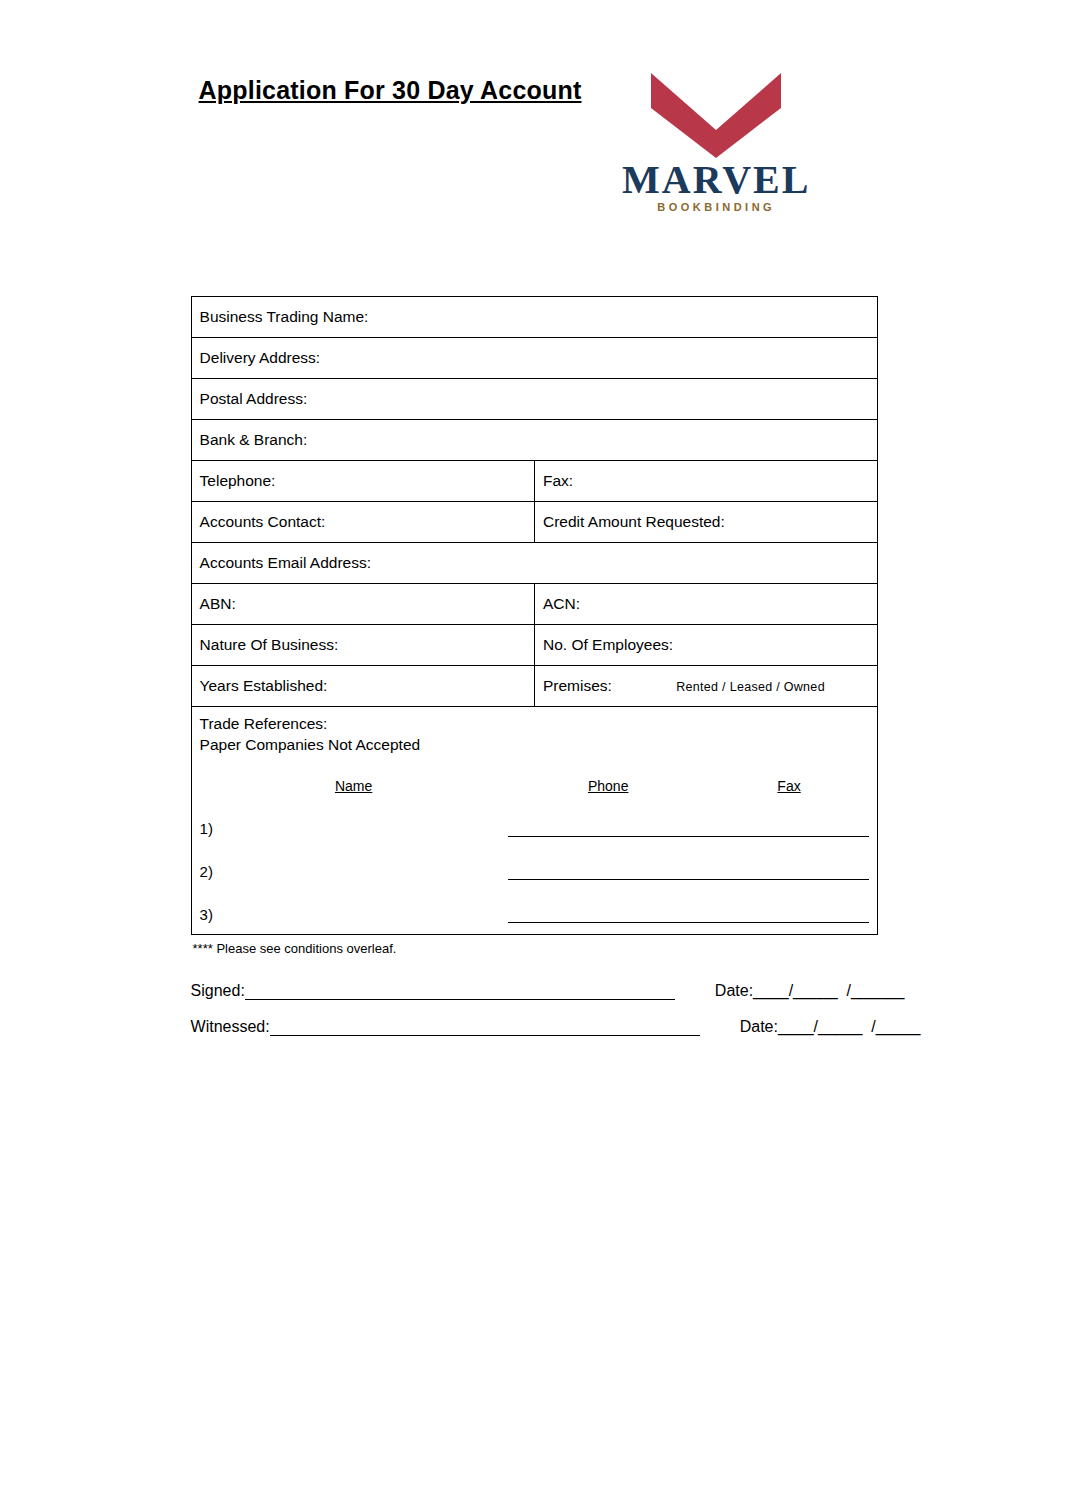Application For 30 Day Account
MARVEL
BOOKBINDING
| Business Trading Name: |
| Delivery Address: |
| Postal Address: |
| Bank & Branch: |
| Telephone: | Fax: |
| Accounts Contact: | Credit Amount Requested: |
| Accounts Email Address: |
| ABN: | ACN: |
| Nature Of Business: | No. Of Employees: |
| Years Established: | Premises: Rented / Leased / Owned |
| Trade References: Paper Companies Not Accepted Name Phone Fax 1) 2) 3) |
**** Please see conditions overleaf.
Signed:
Date:____/_____ /______
Witnessed:
Date:____/_____ /_____